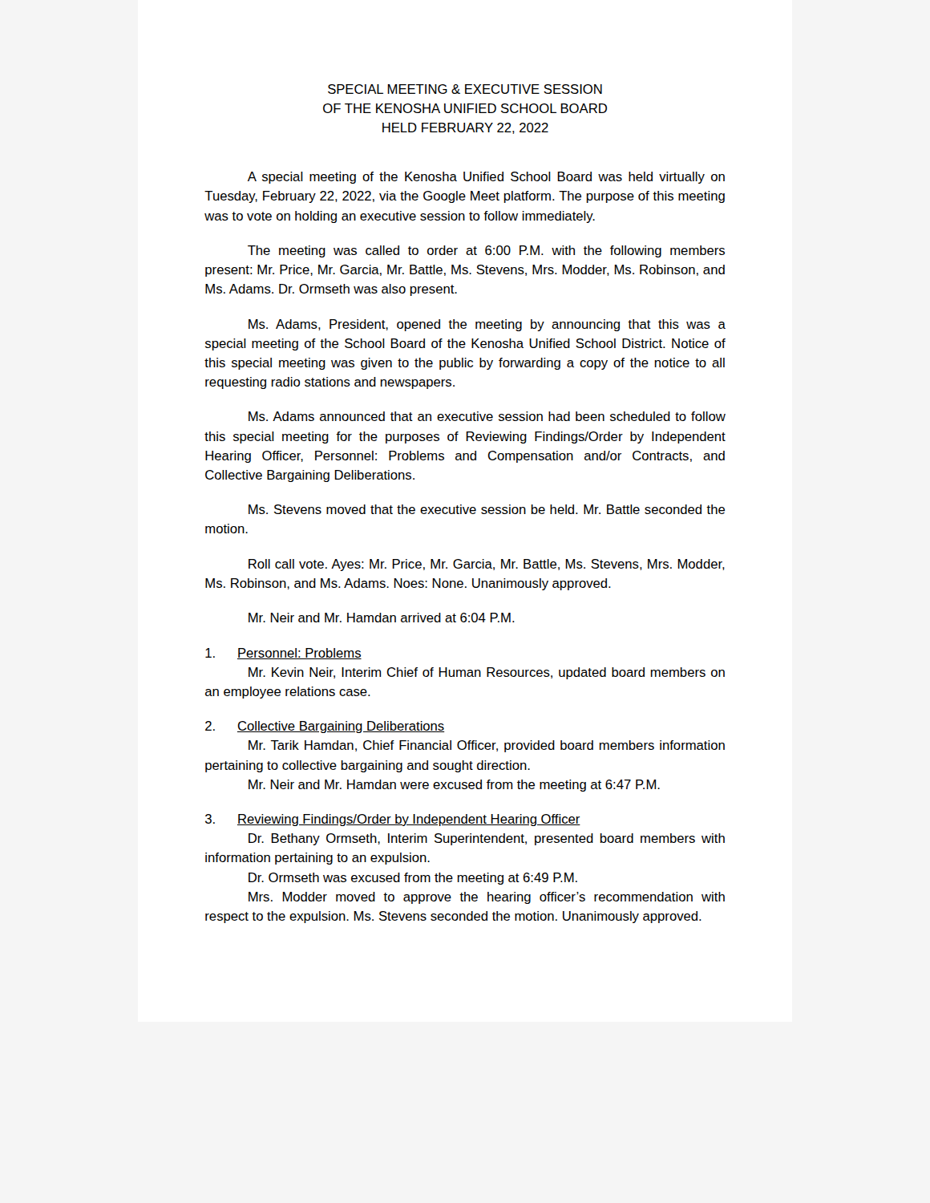SPECIAL MEETING & EXECUTIVE SESSION
OF THE KENOSHA UNIFIED SCHOOL BOARD
HELD FEBRUARY 22, 2022
A special meeting of the Kenosha Unified School Board was held virtually on Tuesday, February 22, 2022, via the Google Meet platform. The purpose of this meeting was to vote on holding an executive session to follow immediately.
The meeting was called to order at 6:00 P.M. with the following members present: Mr. Price, Mr. Garcia, Mr. Battle, Ms. Stevens, Mrs. Modder, Ms. Robinson, and Ms. Adams. Dr. Ormseth was also present.
Ms. Adams, President, opened the meeting by announcing that this was a special meeting of the School Board of the Kenosha Unified School District. Notice of this special meeting was given to the public by forwarding a copy of the notice to all requesting radio stations and newspapers.
Ms. Adams announced that an executive session had been scheduled to follow this special meeting for the purposes of Reviewing Findings/Order by Independent Hearing Officer, Personnel: Problems and Compensation and/or Contracts, and Collective Bargaining Deliberations.
Ms. Stevens moved that the executive session be held. Mr. Battle seconded the motion.
Roll call vote. Ayes: Mr. Price, Mr. Garcia, Mr. Battle, Ms. Stevens, Mrs. Modder, Ms. Robinson, and Ms. Adams. Noes: None. Unanimously approved.
Mr. Neir and Mr. Hamdan arrived at 6:04 P.M.
Personnel: Problems
Mr. Kevin Neir, Interim Chief of Human Resources, updated board members on an employee relations case.
Collective Bargaining Deliberations
Mr. Tarik Hamdan, Chief Financial Officer, provided board members information pertaining to collective bargaining and sought direction.
Mr. Neir and Mr. Hamdan were excused from the meeting at 6:47 P.M.
Reviewing Findings/Order by Independent Hearing Officer
Dr. Bethany Ormseth, Interim Superintendent, presented board members with information pertaining to an expulsion.
Dr. Ormseth was excused from the meeting at 6:49 P.M.
Mrs. Modder moved to approve the hearing officer’s recommendation with respect to the expulsion. Ms. Stevens seconded the motion. Unanimously approved.